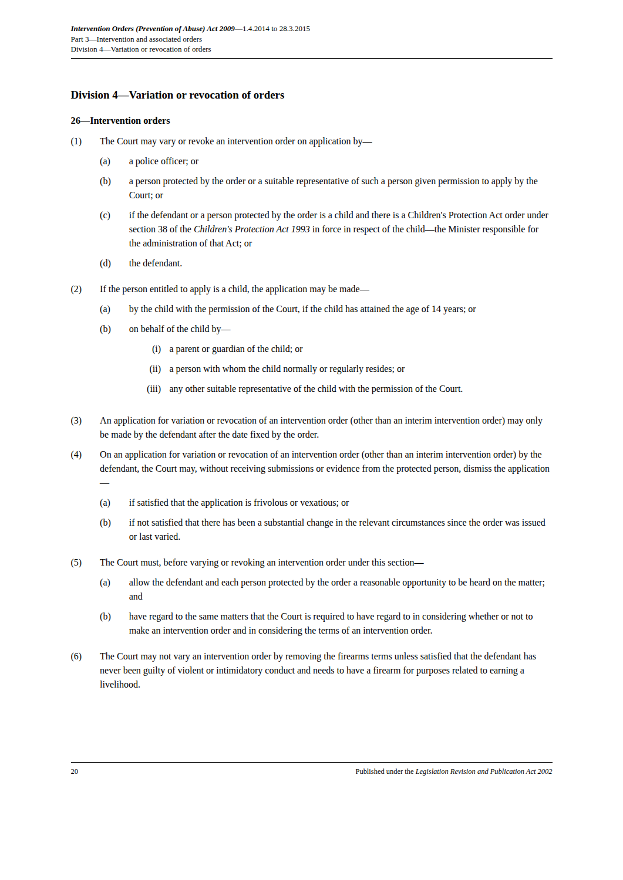Intervention Orders (Prevention of Abuse) Act 2009—1.4.2014 to 28.3.2015 Part 3—Intervention and associated orders Division 4—Variation or revocation of orders
Division 4—Variation or revocation of orders
26—Intervention orders
(1)
The Court may vary or revoke an intervention order on application by—
(a)
a police officer; or
(b)
a person protected by the order or a suitable representative of such a person given permission to apply by the Court; or
(c)
if the defendant or a person protected by the order is a child and there is a Children's Protection Act order under section 38 of the Children's Protection Act 1993 in force in respect of the child—the Minister responsible for the administration of that Act; or
(d)
the defendant.
(2)
If the person entitled to apply is a child, the application may be made—
(a)
by the child with the permission of the Court, if the child has attained the age of 14 years; or
(b)
on behalf of the child by—
(i)
a parent or guardian of the child; or
(ii)
a person with whom the child normally or regularly resides; or
(iii)
any other suitable representative of the child with the permission of the Court.
(3)
An application for variation or revocation of an intervention order (other than an interim intervention order) may only be made by the defendant after the date fixed by the order.
(4)
On an application for variation or revocation of an intervention order (other than an interim intervention order) by the defendant, the Court may, without receiving submissions or evidence from the protected person, dismiss the application—
(a)
if satisfied that the application is frivolous or vexatious; or
(b)
if not satisfied that there has been a substantial change in the relevant circumstances since the order was issued or last varied.
(5)
The Court must, before varying or revoking an intervention order under this section—
(a)
allow the defendant and each person protected by the order a reasonable opportunity to be heard on the matter; and
(b)
have regard to the same matters that the Court is required to have regard to in considering whether or not to make an intervention order and in considering the terms of an intervention order.
(6)
The Court may not vary an intervention order by removing the firearms terms unless satisfied that the defendant has never been guilty of violent or intimidatory conduct and needs to have a firearm for purposes related to earning a livelihood.
20 Published under the Legislation Revision and Publication Act 2002